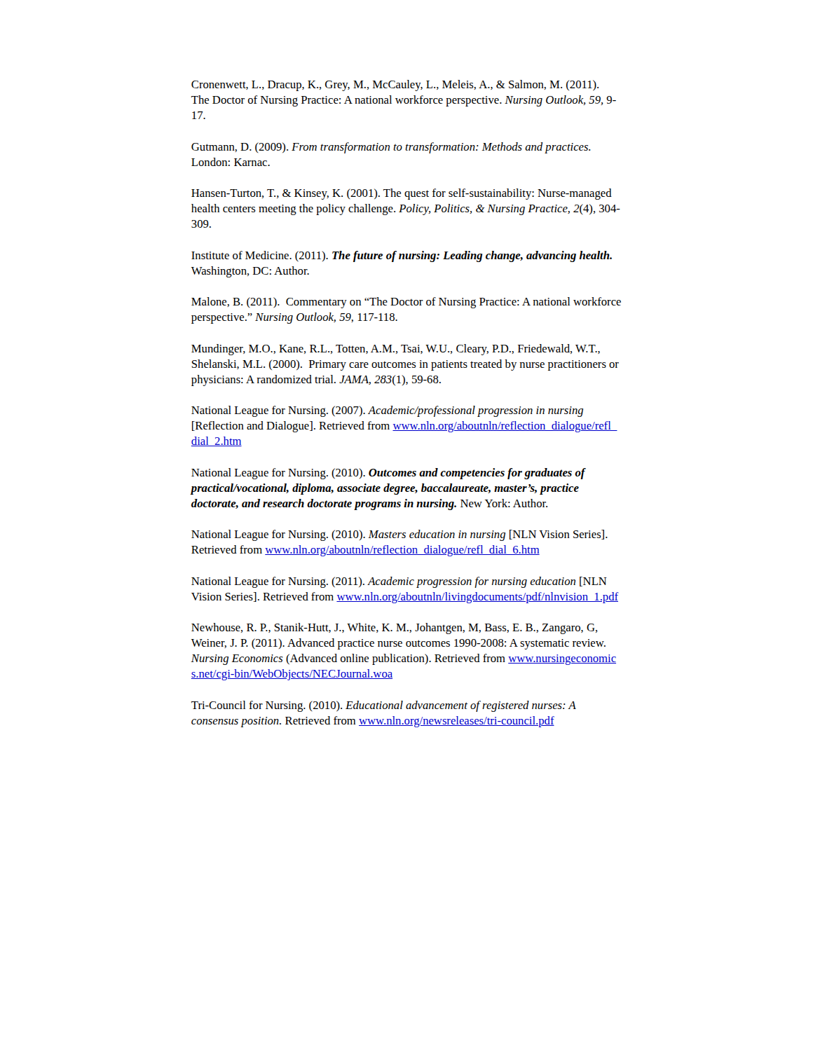Cronenwett, L., Dracup, K., Grey, M., McCauley, L., Meleis, A., & Salmon, M. (2011). The Doctor of Nursing Practice: A national workforce perspective. Nursing Outlook, 59, 9-17.
Gutmann, D. (2009). From transformation to transformation: Methods and practices. London: Karnac.
Hansen-Turton, T., & Kinsey, K. (2001). The quest for self-sustainability: Nurse-managed health centers meeting the policy challenge. Policy, Politics, & Nursing Practice, 2(4), 304-309.
Institute of Medicine. (2011). The future of nursing: Leading change, advancing health. Washington, DC: Author.
Malone, B. (2011). Commentary on “The Doctor of Nursing Practice: A national workforce perspective.” Nursing Outlook, 59, 117-118.
Mundinger, M.O., Kane, R.L., Totten, A.M., Tsai, W.U., Cleary, P.D., Friedewald, W.T., Shelanski, M.L. (2000). Primary care outcomes in patients treated by nurse practitioners or physicians: A randomized trial. JAMA, 283(1), 59-68.
National League for Nursing. (2007). Academic/professional progression in nursing [Reflection and Dialogue]. Retrieved from www.nln.org/aboutnln/reflection_dialogue/refl_dial_2.htm
National League for Nursing. (2010). Outcomes and competencies for graduates of practical/vocational, diploma, associate degree, baccalaureate, master’s, practice doctorate, and research doctorate programs in nursing. New York: Author.
National League for Nursing. (2010). Masters education in nursing [NLN Vision Series]. Retrieved from www.nln.org/aboutnln/reflection_dialogue/refl_dial_6.htm
National League for Nursing. (2011). Academic progression for nursing education [NLN Vision Series]. Retrieved from www.nln.org/aboutnln/livingdocuments/pdf/nlnvision_1.pdf
Newhouse, R. P., Stanik-Hutt, J., White, K. M., Johantgen, M, Bass, E. B., Zangaro, G, Weiner, J. P. (2011). Advanced practice nurse outcomes 1990-2008: A systematic review. Nursing Economics (Advanced online publication). Retrieved from www.nursingeconomics.net/cgi-bin/WebObjects/NECJournal.woa
Tri-Council for Nursing. (2010). Educational advancement of registered nurses: A consensus position. Retrieved from www.nln.org/newsreleases/tri-council.pdf